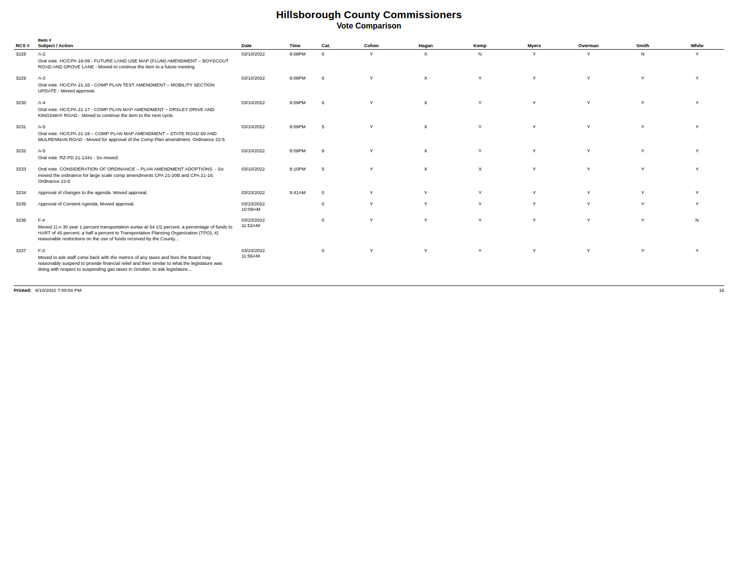Hillsborough County Commissioners
Vote Comparison
| RCS # | Item # Subject / Action | Date | Time | Cat. | Cohen | Hagan | Kemp | Myers | Overman | Smith | White |
| --- | --- | --- | --- | --- | --- | --- | --- | --- | --- | --- | --- |
| 3228 | A-2 Oral vote. HC/CPA 19-09 - FUTURE LAND USE MAP (FLUM) AMENDMENT – BOYSCOUT ROAD AND GROVE LANE - Moved to continue the item to a future meeting | 03/10/2022 | 8:08PM | 6 | Y | X | N | Y | Y | N | Y |
| 3229 | A-3 Oral vote. HC/CPA 21-16 - COMP PLAN TEXT AMENDMENT – MOBILITY SECTION UPDATE - Moved approval. | 03/10/2022 | 8:08PM | 6 | Y | X | Y | Y | Y | Y | Y |
| 3230 | A-4 Oral vote. HC/CPA 21-17 - COMP PLAN MAP AMENDMENT – ORSLEY DRIVE AND KINGSWAY ROAD - Moved to continue the item to the next cycle. | 03/10/2022 | 8:09PM | 6 | Y | X | Y | Y | Y | Y | Y |
| 3231 | A-5 Oral vote. HC/CPA 21-19 – COMP PLAN MAP AMENDMENT – STATE ROAD 60 AND MULRENNAN ROAD - Moved for approval of the Comp Plan amendment. Ordinance 22-5 | 03/10/2022 | 8:09PM | 5 | Y | X | Y | Y | Y | Y | Y |
| 3232 | A-5 Oral vote. RZ-PD 21-1341 - So moved. | 03/10/2022 | 8:09PM | 9 | Y | X | Y | Y | Y | Y | Y |
| 3233 | Oral vote. CONSIDERATION OF ORDINANCE – PLAN AMENDMENT ADOPTIONS - So moved the ordinance for large scale comp amendments CPA 21-20B and CPA 21-16. Ordinance 22-6 | 03/10/2022 | 8:10PM | 5 | Y | X | X | Y | Y | Y | Y |
| 3234 | Approval of changes to the agenda. Moved approval. | 03/23/2022 | 9:41AM | 0 | Y | Y | Y | Y | Y | Y | Y |
| 3235 | Approval of Consent Agenda. Moved approval. | 03/23/2022 10:09AM | | 0 | Y | Y | Y | Y | Y | Y | Y |
| 3236 | F-4 Moved 1) A 30 year 1 percent transportation surtax at 54 1/2 percent, a percentage of funds to HART of 45 percent; a half a percent to Transportation Planning Organization (TPO); 4) reasonable restrictions on the use of funds received by the County... | 03/23/2022 11:52AM | | 0 | Y | Y | Y | Y | Y | Y | N |
| 3237 | F-2 Moved to ask staff come back with the metrics of any taxes and fees the Board may reasonably suspend to provide financial relief and then similar to what the legislature was doing with respect to suspending gas taxes in October, to ask legislature... | 03/23/2022 11:56AM | | 0 | Y | Y | Y | Y | Y | Y | Y |
Printed: 6/10/2022 7:00:04 PM
16